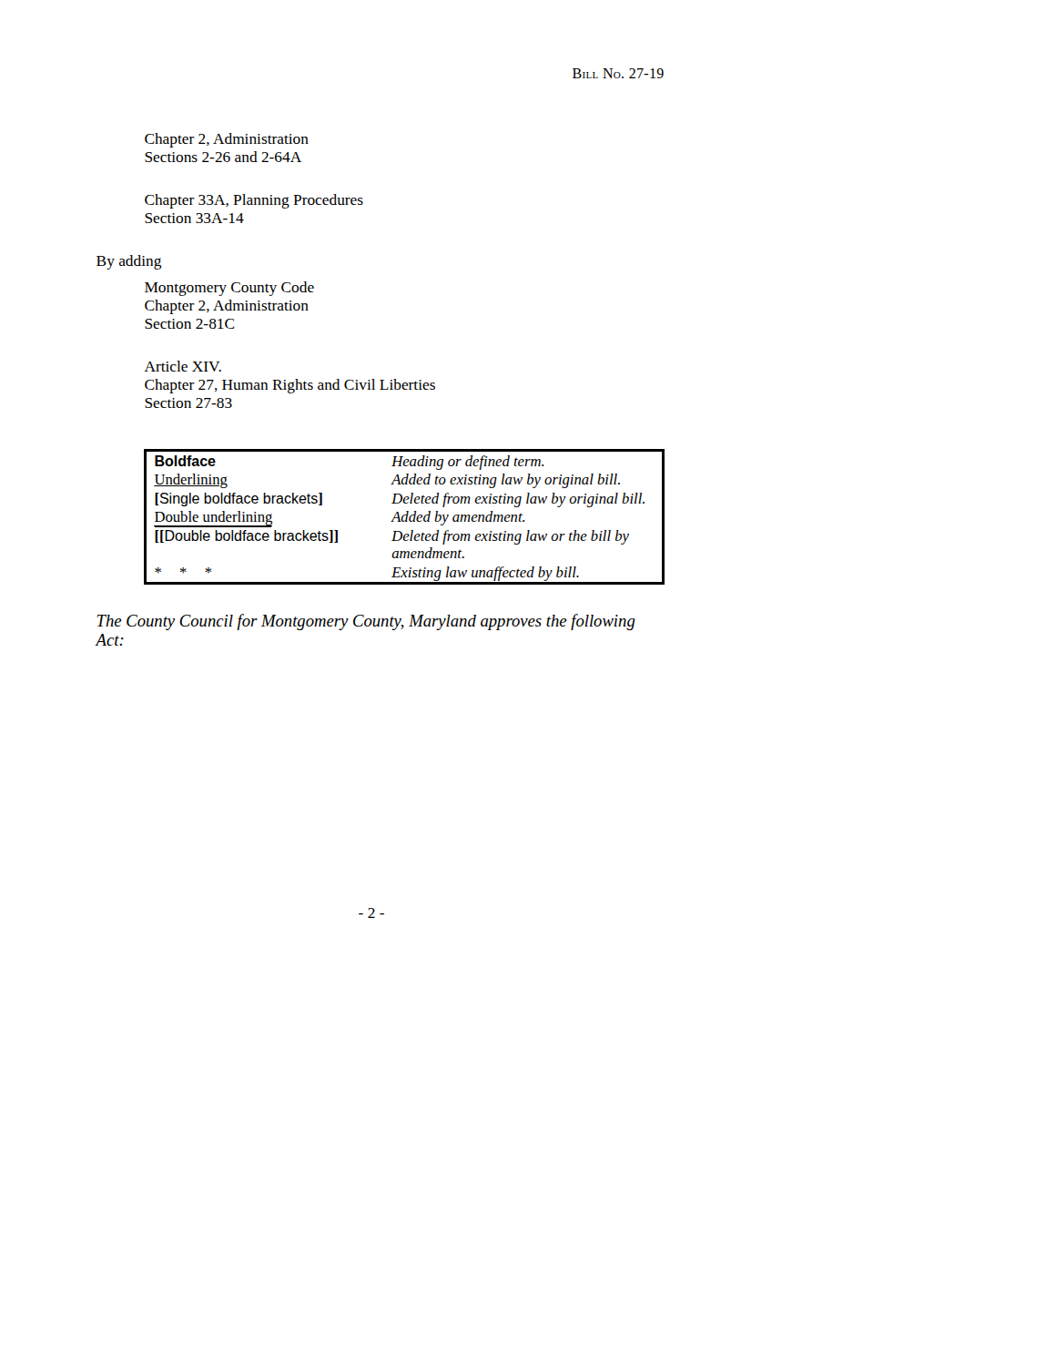Bill No. 27-19
Chapter 2, Administration
Sections 2-26 and 2-64A
Chapter 33A, Planning Procedures
Section 33A-14
By adding
Montgomery County Code
Chapter 2, Administration
Section 2-81C
Article XIV.
Chapter 27, Human Rights and Civil Liberties
Section 27-83
| Boldface | Heading or defined term. |
| Underlining | Added to existing law by original bill. |
| [ Single boldface brackets ] | Deleted from existing law by original bill. |
| Double underlining | Added by amendment. |
| [[ Double boldface brackets ]] | Deleted from existing law or the bill by amendment. |
| * * * | Existing law unaffected by bill. |
The County Council for Montgomery County, Maryland approves the following Act:
- 2 -